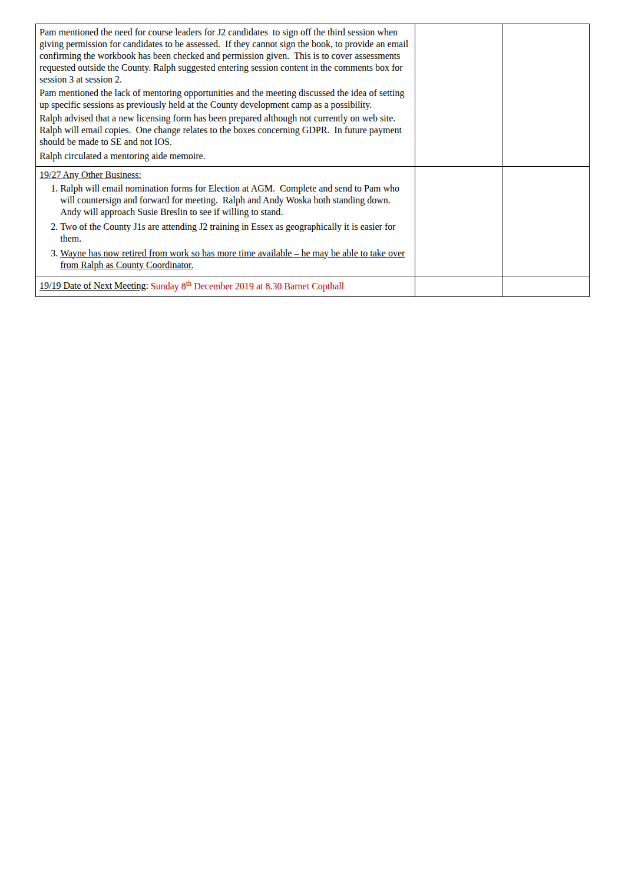| Pam mentioned the need for course leaders for J2 candidates to sign off the third session when giving permission for candidates to be assessed. If they cannot sign the book, to provide an email confirming the workbook has been checked and permission given. This is to cover assessments requested outside the County. Ralph suggested entering session content in the comments box for session 3 at session 2. Pam mentioned the lack of mentoring opportunities and the meeting discussed the idea of setting up specific sessions as previously held at the County development camp as a possibility. Ralph advised that a new licensing form has been prepared although not currently on web site. Ralph will email copies. One change relates to the boxes concerning GDPR. In future payment should be made to SE and not IOS. Ralph circulated a mentoring aide memoire. | | |
| 19/27 Any Other Business: Ralph will email nomination forms for Election at AGM. Complete and send to Pam who will countersign and forward for meeting. Ralph and Andy Woska both standing down. Andy will approach Susie Breslin to see if willing to stand. Two of the County J1s are attending J2 training in Essex as geographically it is easier for them. Wayne has now retired from work so has more time available – he may be able to take over from Ralph as County Coordinator. | | |
| 19/19 Date of Next Meeting : Sunday 8 th December 2019 at 8.30 Barnet Copthall | | |